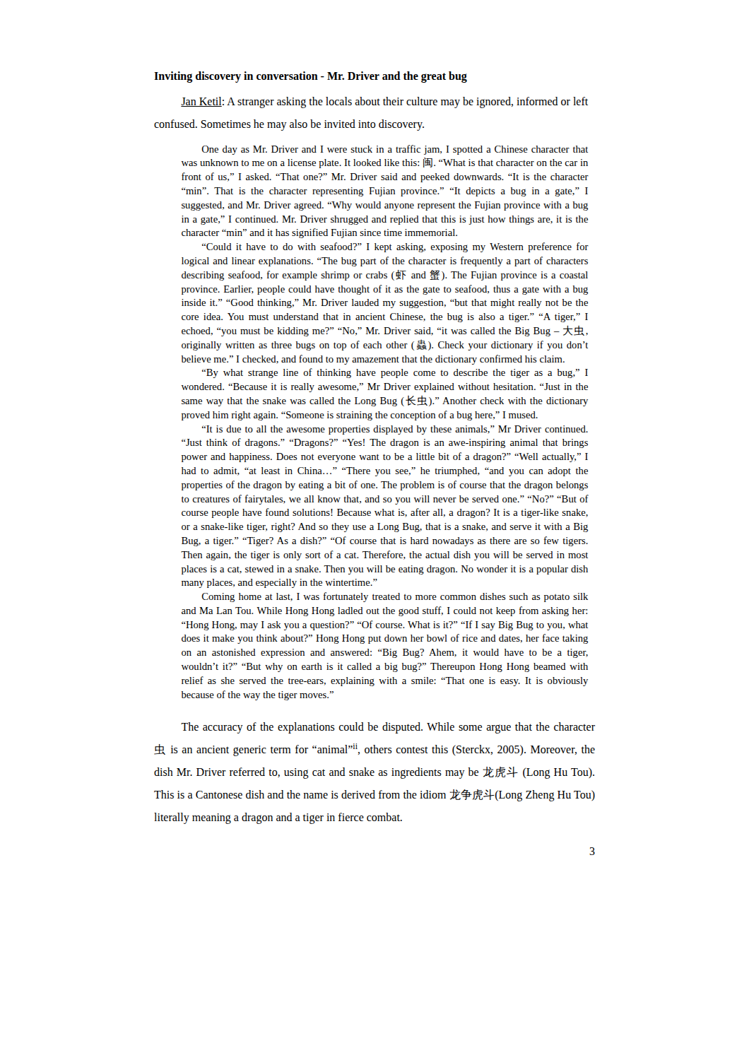Inviting discovery in conversation - Mr. Driver and the great bug
Jan Ketil: A stranger asking the locals about their culture may be ignored, informed or left confused. Sometimes he may also be invited into discovery.
One day as Mr. Driver and I were stuck in a traffic jam, I spotted a Chinese character that was unknown to me on a license plate. It looked like this: 闽. “What is that character on the car in front of us,” I asked. “That one?” Mr. Driver said and peeked downwards. “It is the character “min”. That is the character representing Fujian province.” “It depicts a bug in a gate,” I suggested, and Mr. Driver agreed. “Why would anyone represent the Fujian province with a bug in a gate,” I continued. Mr. Driver shrugged and replied that this is just how things are, it is the character “min” and it has signified Fujian since time immemorial.
“Could it have to do with seafood?” I kept asking, exposing my Western preference for logical and linear explanations. “The bug part of the character is frequently a part of characters describing seafood, for example shrimp or crabs (虾 and 蟹). The Fujian province is a coastal province. Earlier, people could have thought of it as the gate to seafood, thus a gate with a bug inside it.” “Good thinking,” Mr. Driver lauded my suggestion, “but that might really not be the core idea. You must understand that in ancient Chinese, the bug is also a tiger.” “A tiger,” I echoed, “you must be kidding me?” “No,” Mr. Driver said, “it was called the Big Bug – 大虫, originally written as three bugs on top of each other (蟲). Check your dictionary if you don’t believe me.” I checked, and found to my amazement that the dictionary confirmed his claim.
“By what strange line of thinking have people come to describe the tiger as a bug,” I wondered. “Because it is really awesome,” Mr Driver explained without hesitation. “Just in the same way that the snake was called the Long Bug (长虫).” Another check with the dictionary proved him right again. “Someone is straining the conception of a bug here,” I mused.
“It is due to all the awesome properties displayed by these animals,” Mr Driver continued. “Just think of dragons.” “Dragons?” “Yes! The dragon is an awe-inspiring animal that brings power and happiness. Does not everyone want to be a little bit of a dragon?” “Well actually,” I had to admit, “at least in China…” “There you see,” he triumphed, “and you can adopt the properties of the dragon by eating a bit of one. The problem is of course that the dragon belongs to creatures of fairytales, we all know that, and so you will never be served one.” “No?” “But of course people have found solutions! Because what is, after all, a dragon? It is a tiger-like snake, or a snake-like tiger, right? And so they use a Long Bug, that is a snake, and serve it with a Big Bug, a tiger.” “Tiger? As a dish?” “Of course that is hard nowadays as there are so few tigers. Then again, the tiger is only sort of a cat. Therefore, the actual dish you will be served in most places is a cat, stewed in a snake. Then you will be eating dragon. No wonder it is a popular dish many places, and especially in the wintertime.”
Coming home at last, I was fortunately treated to more common dishes such as potato silk and Ma Lan Tou. While Hong Hong ladled out the good stuff, I could not keep from asking her: “Hong Hong, may I ask you a question?” “Of course. What is it?” “If I say Big Bug to you, what does it make you think about?” Hong Hong put down her bowl of rice and dates, her face taking on an astonished expression and answered: “Big Bug? Ahem, it would have to be a tiger, wouldn’t it?” “But why on earth is it called a big bug?” Thereupon Hong Hong beamed with relief as she served the tree-ears, explaining with a smile: “That one is easy. It is obviously because of the way the tiger moves.”
The accuracy of the explanations could be disputed. While some argue that the character 虫 is an ancient generic term for “animal”ii, others contest this (Sterckx, 2005). Moreover, the dish Mr. Driver referred to, using cat and snake as ingredients may be 龙虎斗 (Long Hu Tou). This is a Cantonese dish and the name is derived from the idiom 龙争虎斗(Long Zheng Hu Tou) literally meaning a dragon and a tiger in fierce combat.
3